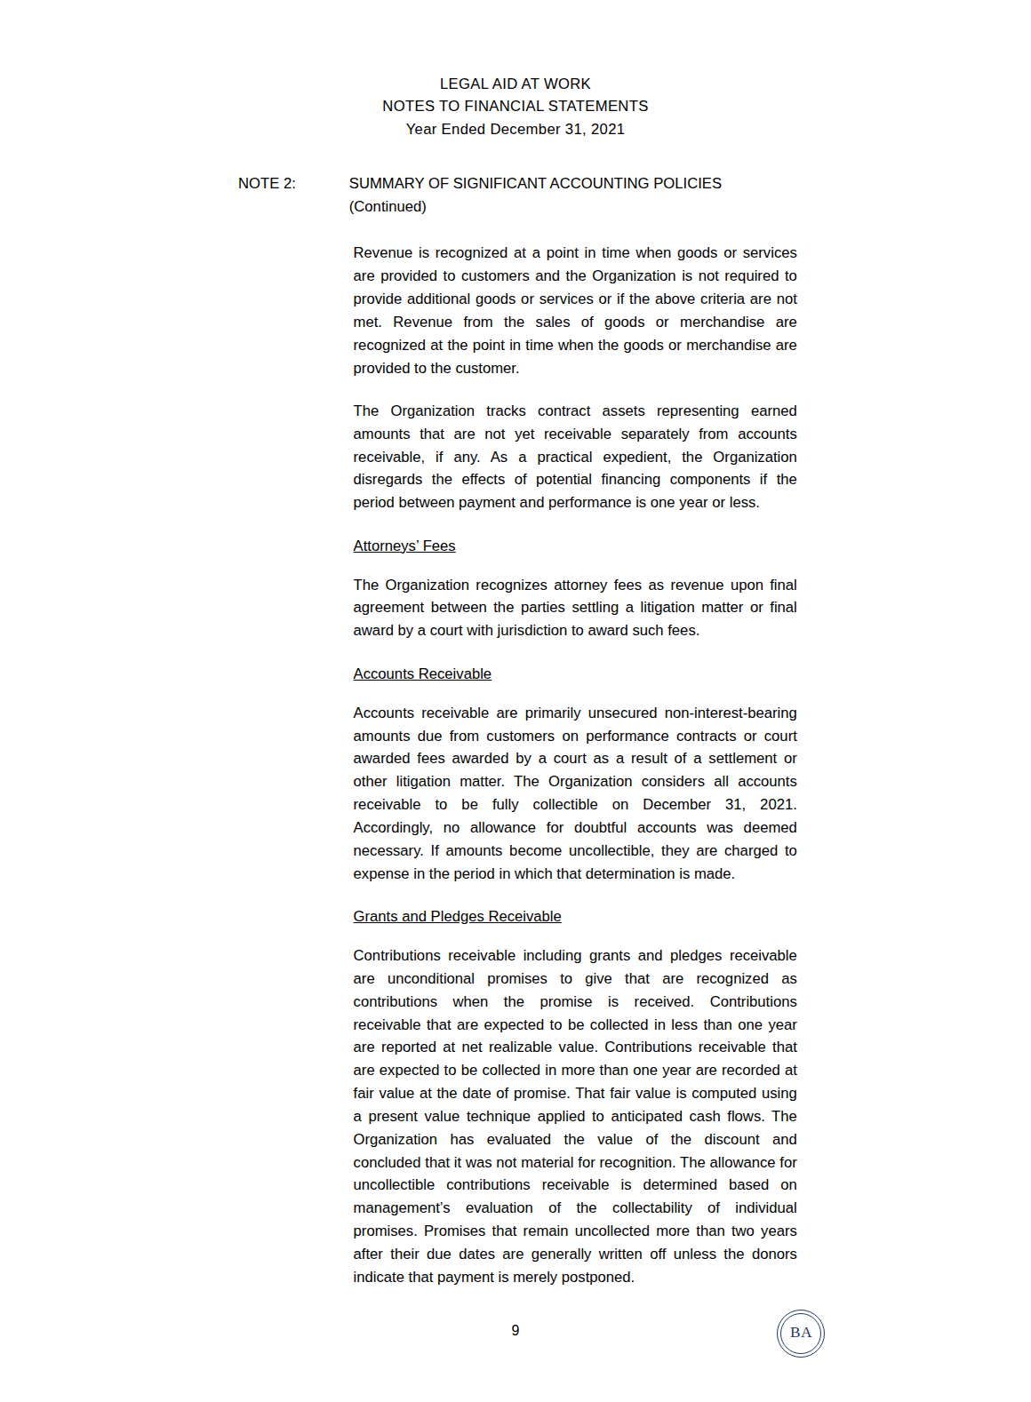LEGAL AID AT WORK
NOTES TO FINANCIAL STATEMENTS
Year Ended December 31, 2021
NOTE 2:
SUMMARY OF SIGNIFICANT ACCOUNTING POLICIES (Continued)
Revenue is recognized at a point in time when goods or services are provided to customers and the Organization is not required to provide additional goods or services or if the above criteria are not met. Revenue from the sales of goods or merchandise are recognized at the point in time when the goods or merchandise are provided to the customer.
The Organization tracks contract assets representing earned amounts that are not yet receivable separately from accounts receivable, if any. As a practical expedient, the Organization disregards the effects of potential financing components if the period between payment and performance is one year or less.
Attorneys’ Fees
The Organization recognizes attorney fees as revenue upon final agreement between the parties settling a litigation matter or final award by a court with jurisdiction to award such fees.
Accounts Receivable
Accounts receivable are primarily unsecured non-interest-bearing amounts due from customers on performance contracts or court awarded fees awarded by a court as a result of a settlement or other litigation matter. The Organization considers all accounts receivable to be fully collectible on December 31, 2021. Accordingly, no allowance for doubtful accounts was deemed necessary. If amounts become uncollectible, they are charged to expense in the period in which that determination is made.
Grants and Pledges Receivable
Contributions receivable including grants and pledges receivable are unconditional promises to give that are recognized as contributions when the promise is received. Contributions receivable that are expected to be collected in less than one year are reported at net realizable value. Contributions receivable that are expected to be collected in more than one year are recorded at fair value at the date of promise. That fair value is computed using a present value technique applied to anticipated cash flows. The Organization has evaluated the value of the discount and concluded that it was not material for recognition. The allowance for uncollectible contributions receivable is determined based on management’s evaluation of the collectability of individual promises. Promises that remain uncollected more than two years after their due dates are generally written off unless the donors indicate that payment is merely postponed.
9
BA